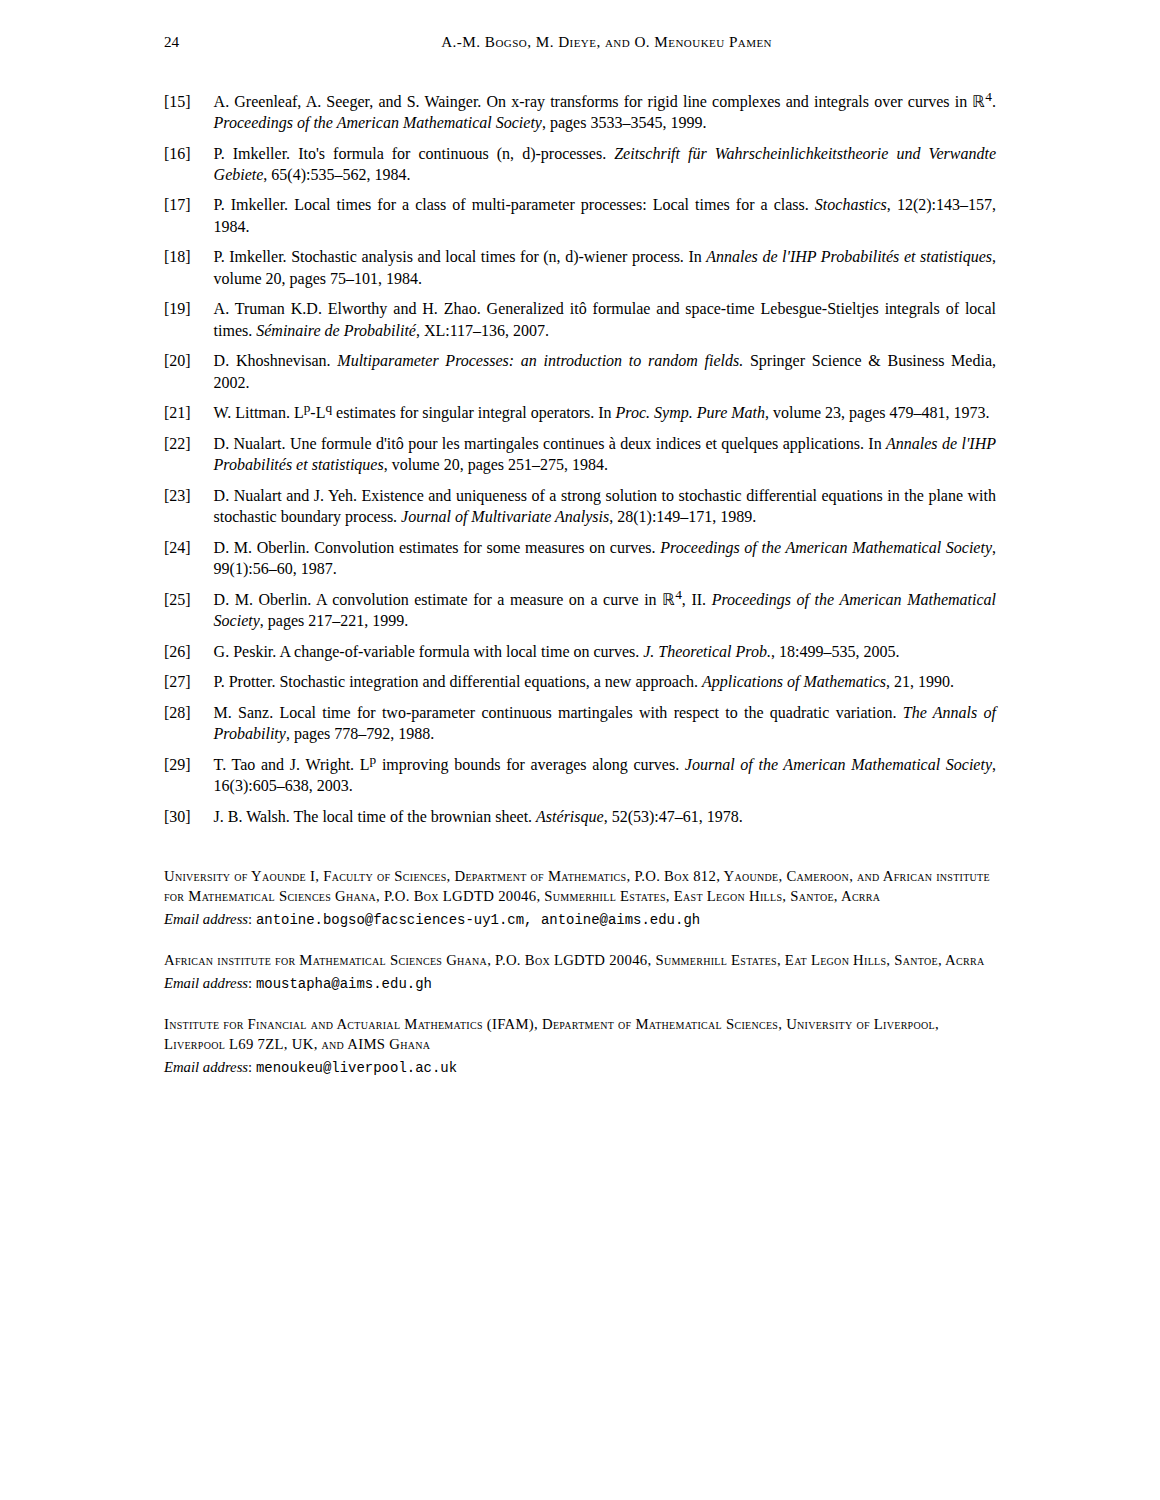24 A.-M. Bogso, M. Dieye, and O. Menoukeu Pamen
A. Greenleaf, A. Seeger, and S. Wainger. On x-ray transforms for rigid line complexes and integrals over curves in ℝ4. Proceedings of the American Mathematical Society, pages 3533–3545, 1999.
P. Imkeller. Ito's formula for continuous (n, d)-processes. Zeitschrift für Wahrscheinlichkeitstheorie und Verwandte Gebiete, 65(4):535–562, 1984.
P. Imkeller. Local times for a class of multi-parameter processes: Local times for a class. Stochastics, 12(2):143–157, 1984.
P. Imkeller. Stochastic analysis and local times for (n, d)-wiener process. In Annales de l'IHP Probabilités et statistiques, volume 20, pages 75–101, 1984.
A. Truman K.D. Elworthy and H. Zhao. Generalized itô formulae and space-time Lebesgue-Stieltjes integrals of local times. Séminaire de Probabilité, XL:117–136, 2007.
D. Khoshnevisan. Multiparameter Processes: an introduction to random fields. Springer Science & Business Media, 2002.
W. Littman. Lp-Lq estimates for singular integral operators. In Proc. Symp. Pure Math, volume 23, pages 479–481, 1973.
D. Nualart. Une formule d'itô pour les martingales continues à deux indices et quelques applications. In Annales de l'IHP Probabilités et statistiques, volume 20, pages 251–275, 1984.
D. Nualart and J. Yeh. Existence and uniqueness of a strong solution to stochastic differential equations in the plane with stochastic boundary process. Journal of Multivariate Analysis, 28(1):149–171, 1989.
D. M. Oberlin. Convolution estimates for some measures on curves. Proceedings of the American Mathematical Society, 99(1):56–60, 1987.
D. M. Oberlin. A convolution estimate for a measure on a curve in ℝ4, II. Proceedings of the American Mathematical Society, pages 217–221, 1999.
G. Peskir. A change-of-variable formula with local time on curves. J. Theoretical Prob., 18:499–535, 2005.
P. Protter. Stochastic integration and differential equations, a new approach. Applications of Mathematics, 21, 1990.
M. Sanz. Local time for two-parameter continuous martingales with respect to the quadratic variation. The Annals of Probability, pages 778–792, 1988.
T. Tao and J. Wright. Lp improving bounds for averages along curves. Journal of the American Mathematical Society, 16(3):605–638, 2003.
J. B. Walsh. The local time of the brownian sheet. Astérisque, 52(53):47–61, 1978.
University of Yaounde I, Faculty of Sciences, Department of Mathematics, P.O. Box 812, Yaounde, Cameroon, and African institute for Mathematical Sciences Ghana, P.O. Box LGDTD 20046, Summerhill Estates, East Legon Hills, Santoe, Acrra Email address: antoine.bogso@facsciences-uy1.cm, antoine@aims.edu.gh African institute for Mathematical Sciences Ghana, P.O. Box LGDTD 20046, Summerhill Estates, Eat Legon Hills, Santoe, Acrra Email address: moustapha@aims.edu.gh Institute for Financial and Actuarial Mathematics (IFAM), Department of Mathematical Sciences, University of Liverpool, Liverpool L69 7ZL, UK, and AIMS Ghana Email address: menoukeu@liverpool.ac.uk